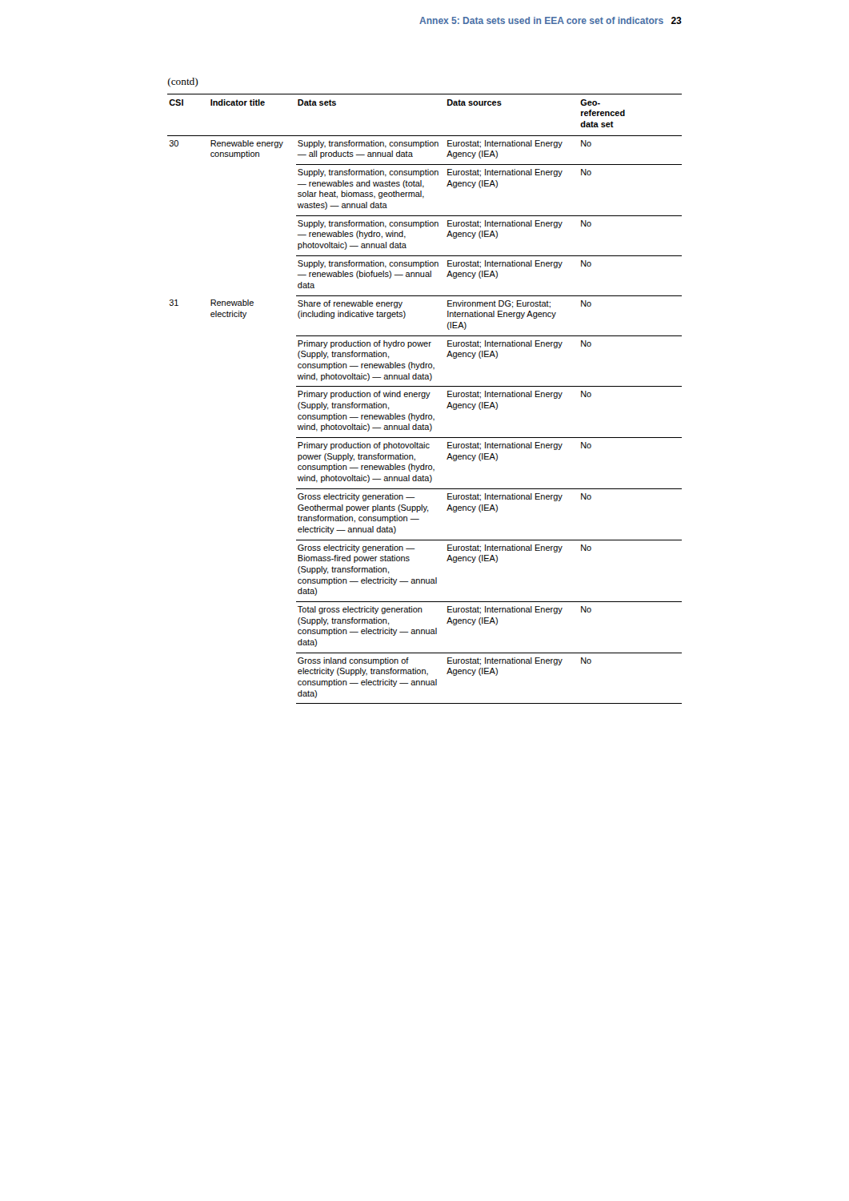Annex 5: Data sets used in EEA core set of indicators 23
(contd)
| CSI | Indicator title | Data sets | Data sources | Geo- referenced data set |
| --- | --- | --- | --- | --- |
| 30 | Renewable energy consumption | Supply, transformation, consumption — all products — annual data | Eurostat; International Energy Agency (IEA) | No |
| Supply, transformation, consumption — renewables and wastes (total, solar heat, biomass, geothermal, wastes) — annual data | Eurostat; International Energy Agency (IEA) | No |
| Supply, transformation, consumption — renewables (hydro, wind, photovoltaic) — annual data | Eurostat; International Energy Agency (IEA) | No |
| Supply, transformation, consumption — renewables (biofuels) — annual data | Eurostat; International Energy Agency (IEA) | No |
| 31 | Renewable electricity | Share of renewable energy (including indicative targets) | Environment DG; Eurostat; International Energy Agency (IEA) | No |
| Primary production of hydro power (Supply, transformation, consumption — renewables (hydro, wind, photovoltaic) — annual data) | Eurostat; International Energy Agency (IEA) | No |
| Primary production of wind energy (Supply, transformation, consumption — renewables (hydro, wind, photovoltaic) — annual data) | Eurostat; International Energy Agency (IEA) | No |
| Primary production of photovoltaic power (Supply, transformation, consumption — renewables (hydro, wind, photovoltaic) — annual data) | Eurostat; International Energy Agency (IEA) | No |
| Gross electricity generation — Geothermal power plants (Supply, transformation, consumption — electricity — annual data) | Eurostat; International Energy Agency (IEA) | No |
| Gross electricity generation — Biomass-fired power stations (Supply, transformation, consumption — electricity — annual data) | Eurostat; International Energy Agency (IEA) | No |
| Total gross electricity generation (Supply, transformation, consumption — electricity — annual data) | Eurostat; International Energy Agency (IEA) | No |
| Gross inland consumption of electricity (Supply, transformation, consumption — electricity — annual data) | Eurostat; International Energy Agency (IEA) | No |